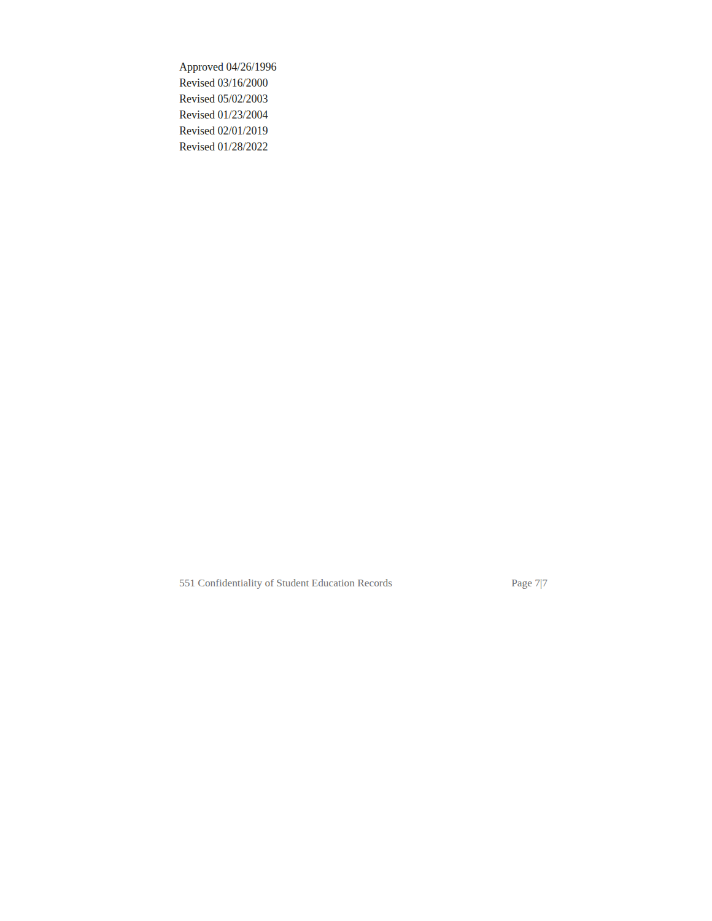Approved 04/26/1996
Revised 03/16/2000
Revised 05/02/2003
Revised 01/23/2004
Revised 02/01/2019
Revised 01/28/2022
551 Confidentiality of Student Education Records Page 7|7